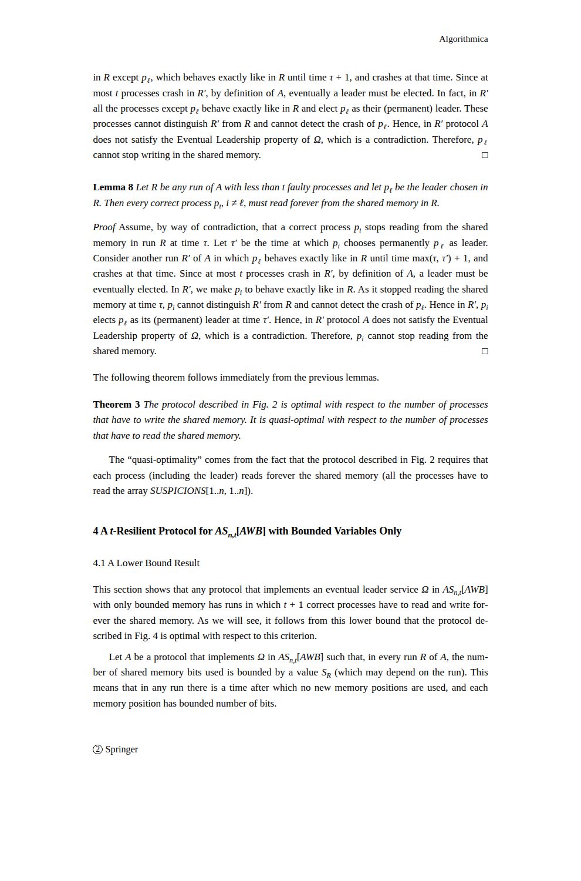Algorithmica
in R except pℓ, which behaves exactly like in R until time τ + 1, and crashes at that time. Since at most t processes crash in R′, by definition of A, eventually a leader must be elected. In fact, in R′ all the processes except pℓ behave exactly like in R and elect pℓ as their (permanent) leader. These processes cannot distinguish R′ from R and cannot detect the crash of pℓ. Hence, in R′ protocol A does not satisfy the Eventual Leadership property of Ω, which is a contradiction. Therefore, pℓ cannot stop writing in the shared memory. □
Lemma 8 Let R be any run of A with less than t faulty processes and let pℓ be the leader chosen in R. Then every correct process pi, i ≠ ℓ, must read forever from the shared memory in R.
Proof Assume, by way of contradiction, that a correct process pi stops reading from the shared memory in run R at time τ. Let τ′ be the time at which pi chooses permanently pℓ as leader. Consider another run R′ of A in which pℓ behaves exactly like in R until time max(τ, τ′) + 1, and crashes at that time. Since at most t processes crash in R′, by definition of A, a leader must be eventually elected. In R′, we make pi to behave exactly like in R. As it stopped reading the shared memory at time τ, pi cannot distinguish R′ from R and cannot detect the crash of pℓ. Hence in R′, pi elects pℓ as its (permanent) leader at time τ′. Hence, in R′ protocol A does not satisfy the Eventual Leadership property of Ω, which is a contradiction. Therefore, pi cannot stop reading from the shared memory. □
The following theorem follows immediately from the previous lemmas.
Theorem 3 The protocol described in Fig. 2 is optimal with respect to the number of processes that have to write the shared memory. It is quasi-optimal with respect to the number of processes that have to read the shared memory.
The “quasi-optimality” comes from the fact that the protocol described in Fig. 2 requires that each process (including the leader) reads forever the shared memory (all the processes have to read the array SUSPICIONS[1..n, 1..n]).
4 A t-Resilient Protocol for ASn,t[AWB] with Bounded Variables Only
4.1 A Lower Bound Result
This section shows that any protocol that implements an eventual leader service Ω in ASn,t[AWB] with only bounded memory has runs in which t + 1 correct processes have to read and write forever the shared memory. As we will see, it follows from this lower bound that the protocol described in Fig. 4 is optimal with respect to this criterion.
Let A be a protocol that implements Ω in ASn,t[AWB] such that, in every run R of A, the number of shared memory bits used is bounded by a value SR (which may depend on the run). This means that in any run there is a time after which no new memory positions are used, and each memory position has bounded number of bits.
2 Springer